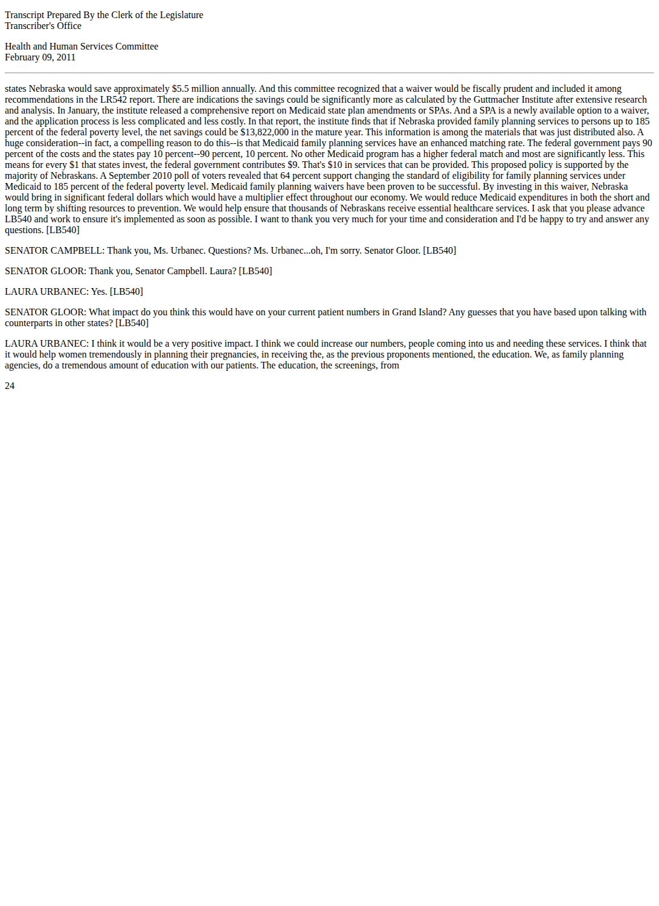Transcript Prepared By the Clerk of the Legislature
Transcriber's Office
Health and Human Services Committee
February 09, 2011
states Nebraska would save approximately $5.5 million annually. And this committee recognized that a waiver would be fiscally prudent and included it among recommendations in the LR542 report. There are indications the savings could be significantly more as calculated by the Guttmacher Institute after extensive research and analysis. In January, the institute released a comprehensive report on Medicaid state plan amendments or SPAs. And a SPA is a newly available option to a waiver, and the application process is less complicated and less costly. In that report, the institute finds that if Nebraska provided family planning services to persons up to 185 percent of the federal poverty level, the net savings could be $13,822,000 in the mature year. This information is among the materials that was just distributed also. A huge consideration--in fact, a compelling reason to do this--is that Medicaid family planning services have an enhanced matching rate. The federal government pays 90 percent of the costs and the states pay 10 percent--90 percent, 10 percent. No other Medicaid program has a higher federal match and most are significantly less. This means for every $1 that states invest, the federal government contributes $9. That's $10 in services that can be provided. This proposed policy is supported by the majority of Nebraskans. A September 2010 poll of voters revealed that 64 percent support changing the standard of eligibility for family planning services under Medicaid to 185 percent of the federal poverty level. Medicaid family planning waivers have been proven to be successful. By investing in this waiver, Nebraska would bring in significant federal dollars which would have a multiplier effect throughout our economy. We would reduce Medicaid expenditures in both the short and long term by shifting resources to prevention. We would help ensure that thousands of Nebraskans receive essential healthcare services. I ask that you please advance LB540 and work to ensure it's implemented as soon as possible. I want to thank you very much for your time and consideration and I'd be happy to try and answer any questions. [LB540]
SENATOR CAMPBELL: Thank you, Ms. Urbanec. Questions? Ms. Urbanec...oh, I'm sorry. Senator Gloor. [LB540]
SENATOR GLOOR: Thank you, Senator Campbell. Laura? [LB540]
LAURA URBANEC: Yes. [LB540]
SENATOR GLOOR: What impact do you think this would have on your current patient numbers in Grand Island? Any guesses that you have based upon talking with counterparts in other states? [LB540]
LAURA URBANEC: I think it would be a very positive impact. I think we could increase our numbers, people coming into us and needing these services. I think that it would help women tremendously in planning their pregnancies, in receiving the, as the previous proponents mentioned, the education. We, as family planning agencies, do a tremendous amount of education with our patients. The education, the screenings, from
24